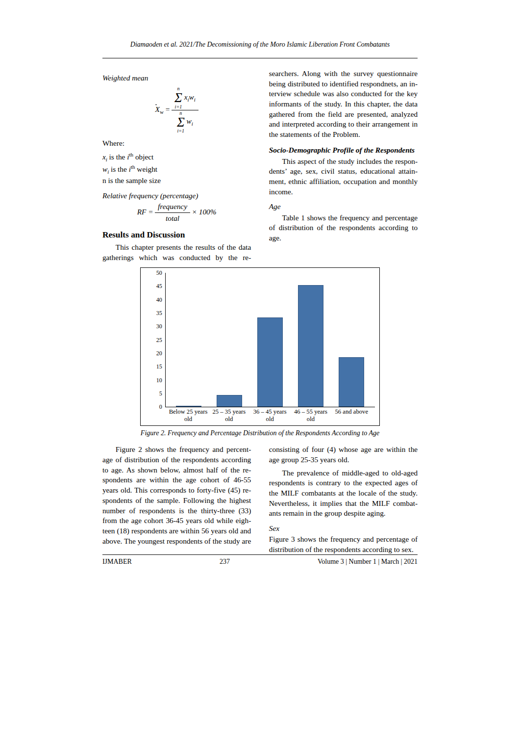Diamaoden et al. 2021/The Decomissioning of the Moro Islamic Liberation Front Combatants
Weighted mean
Xw = n Σ i=1 xiwi n Σ i=1 wi
Where:
xi is the ith object
wi is the ith weight
n is the sample size
Relative frequency (percentage)
RF = frequency total × 100%
Results and Discussion
This chapter presents the results of the data gatherings which was conducted by the researchers. Along with the survey questionnaire being distributed to identified respondnets, an interview schedule was also conducted for the key informants of the study. In this chapter, the data gathered from the field are presented, analyzed and interpreted according to their arrangement in the statements of the Problem.
Socio-Demographic Profile of the Respondents
This aspect of the study includes the respondents’ age, sex, civil status, educational attainment, ethnic affiliation, occupation and monthly income.
Age
Table 1 shows the frequency and percentage of distribution of the respondents according to age.
50 45 40 35 30 25 20 15 10 5 0
Below 25 years old
25 – 35 years old
36 – 45 years old
46 – 55 years old
56 and above
Figure 2. Frequency and Percentage Distribution of the Respondents According to Age
Figure 2 shows the frequency and percentage of distribution of the respondents according to age. As shown below, almost half of the respondents are within the age cohort of 46-55 years old. This corresponds to forty-five (45) respondents of the sample. Following the highest number of respondents is the thirty-three (33) from the age cohort 36-45 years old while eighteen (18) respondents are within 56 years old and above. The youngest respondents of the study are consisting of four (4) whose age are within the age group 25-35 years old.
The prevalence of middle-aged to old-aged respondents is contrary to the expected ages of the MILF combatants at the locale of the study. Nevertheless, it implies that the MILF combatants remain in the group despite aging.
Sex
Figure 3 shows the frequency and percentage of distribution of the respondents according to sex.
IJMABER
237
Volume 3 | Number 1 | March | 2021